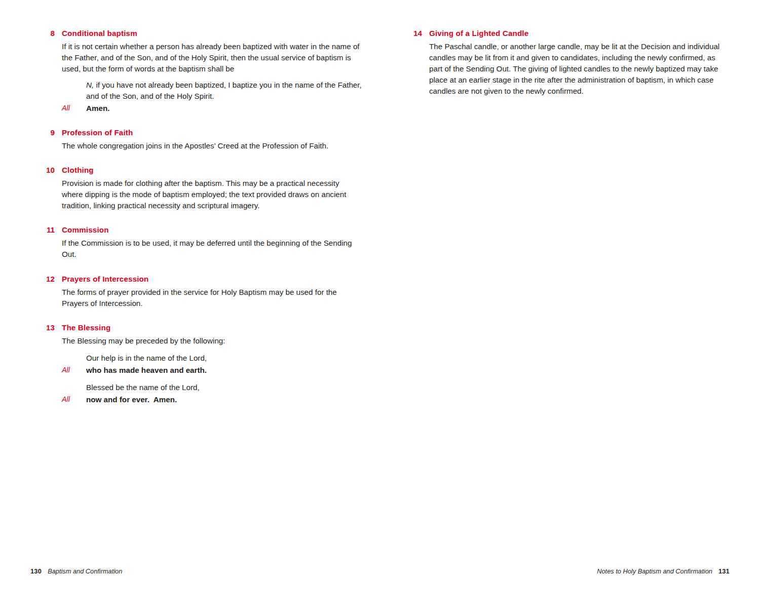8
Conditional baptism
If it is not certain whether a person has already been baptized with water in the name of the Father, and of the Son, and of the Holy Spirit, then the usual service of baptism is used, but the form of words at the baptism shall be
N, if you have not already been baptized, I baptize you in the name of the Father, and of the Son, and of the Holy Spirit.
All
Amen.
9
Profession of Faith
The whole congregation joins in the Apostles’ Creed at the Profession of Faith.
10
Clothing
Provision is made for clothing after the baptism. This may be a practical necessity where dipping is the mode of baptism employed; the text provided draws on ancient tradition, linking practical necessity and scriptural imagery.
11
Commission
If the Commission is to be used, it may be deferred until the beginning of the Sending Out.
12
Prayers of Intercession
The forms of prayer provided in the service for Holy Baptism may be used for the Prayers of Intercession.
13
The Blessing
The Blessing may be preceded by the following:
Our help is in the name of the Lord,
All
who has made heaven and earth.
Blessed be the name of the Lord,
All
now and for ever. Amen.
130 Baptism and Confirmation
14
Giving of a Lighted Candle
The Paschal candle, or another large candle, may be lit at the Decision and individual candles may be lit from it and given to candidates, including the newly confirmed, as part of the Sending Out. The giving of lighted candles to the newly baptized may take place at an earlier stage in the rite after the administration of baptism, in which case candles are not given to the newly confirmed.
Notes to Holy Baptism and Confirmation 131